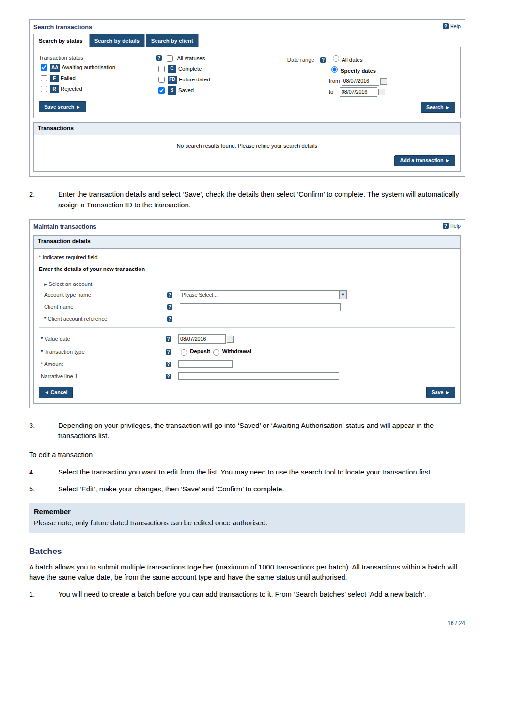?Help
Search transactions
Search by status Search by details Search by client
Transaction status
AAAwaiting authorisation
FFailed
RRejected
? All statuses
CComplete
FDFuture dated
SSaved
Save search ►
Date range ? All dates
Specify dates
from 08/07/2016
to 08/07/2016
Search ►
Transactions
No search results found. Please refine your search details
Add a transaction ►
2. Enter the transaction details and select ‘Save’, check the details then select ‘Confirm’ to complete. The system will automatically assign a Transaction ID to the transaction.
?Help
Maintain transactions
Transaction details
* Indicates required field
Enter the details of your new transaction
▸ Select an account
| Account type name | ? | Please Select ... ▼ |
| Client name | ? | |
| * Client account reference | ? | |
| * Value date | ? | 08/07/2016 |
| * Transaction type | ? | Deposit Withdrawal |
| * Amount | ? | |
| Narrative line 1 | ? | |
◄ Cancel Save ►
3. Depending on your privileges, the transaction will go into ‘Saved’ or ‘Awaiting Authorisation’ status and will appear in the transactions list.
To edit a transaction
4. Select the transaction you want to edit from the list. You may need to use the search tool to locate your transaction first.
5. Select ‘Edit’, make your changes, then ‘Save’ and ‘Confirm’ to complete.
Remember
Please note, only future dated transactions can be edited once authorised.
Batches
A batch allows you to submit multiple transactions together (maximum of 1000 transactions per batch). All transactions within a batch will have the same value date, be from the same account type and have the same status until authorised.
1. You will need to create a batch before you can add transactions to it. From ‘Search batches’ select ‘Add a new batch’.
16 / 24